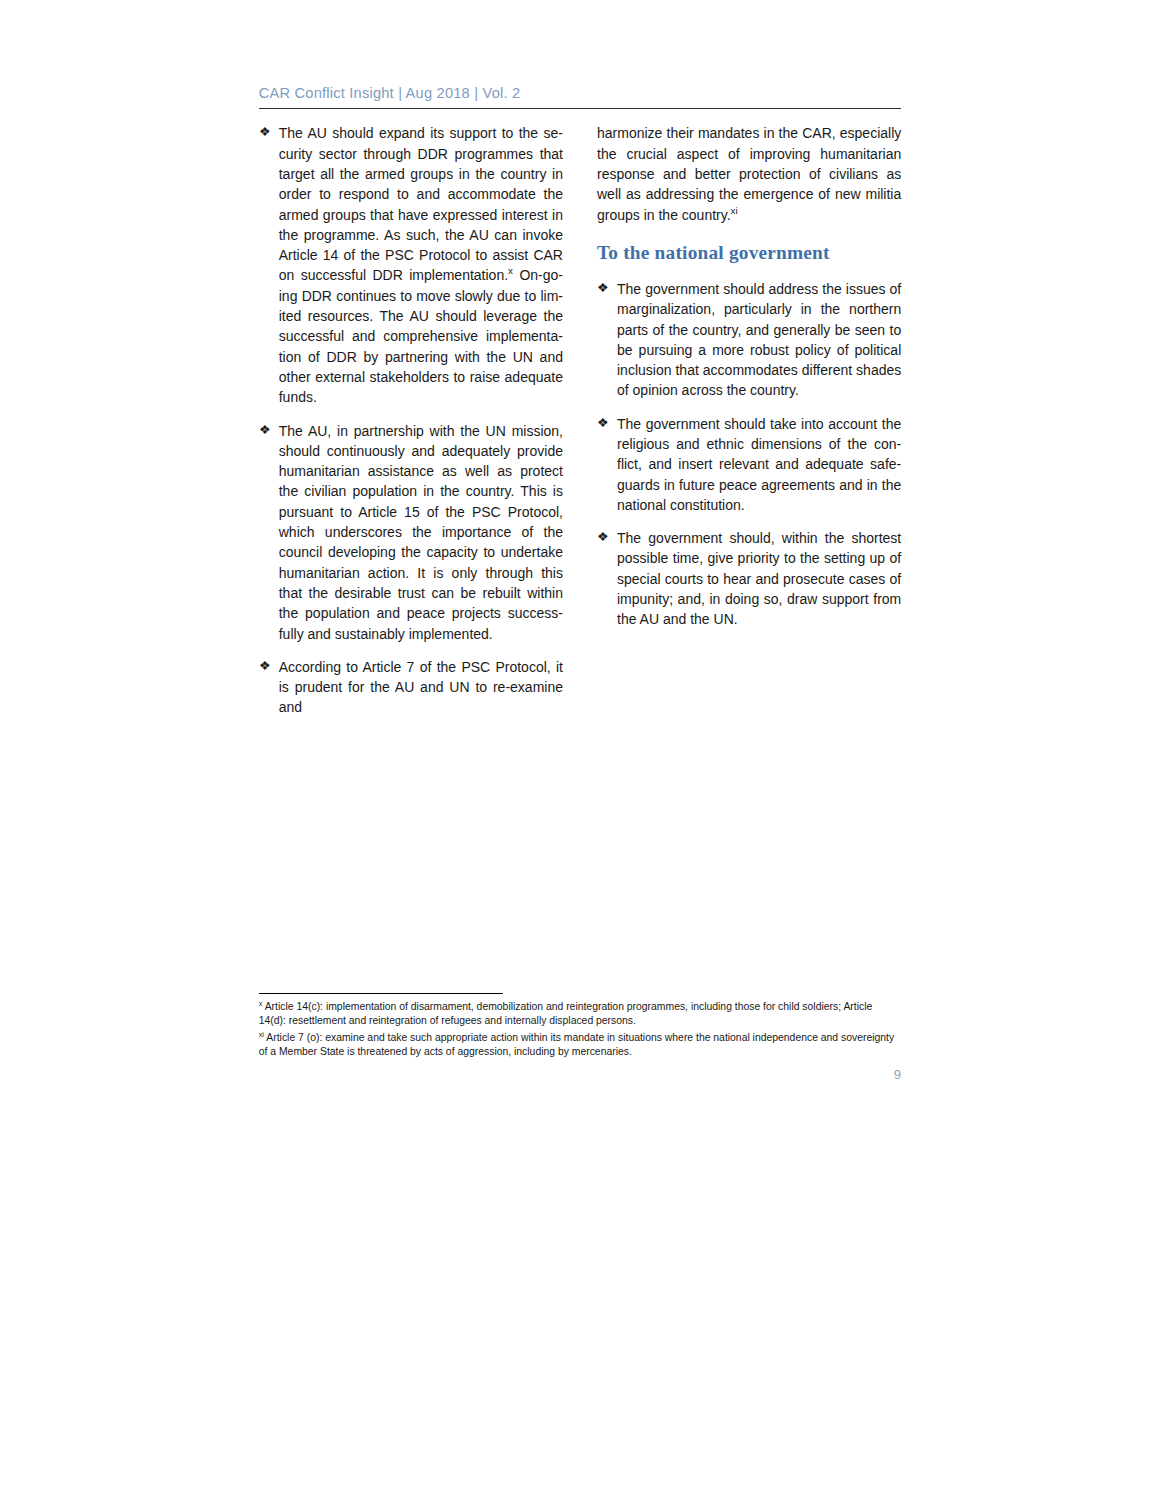CAR Conflict Insight | Aug 2018 | Vol. 2
The AU should expand its support to the security sector through DDR programmes that target all the armed groups in the country in order to respond to and accommodate the armed groups that have expressed interest in the programme. As such, the AU can invoke Article 14 of the PSC Protocol to assist CAR on successful DDR implementation.x On-going DDR continues to move slowly due to limited resources. The AU should leverage the successful and comprehensive implementation of DDR by partnering with the UN and other external stakeholders to raise adequate funds.
The AU, in partnership with the UN mission, should continuously and adequately provide humanitarian assistance as well as protect the civilian population in the country. This is pursuant to Article 15 of the PSC Protocol, which underscores the importance of the council developing the capacity to undertake humanitarian action. It is only through this that the desirable trust can be rebuilt within the population and peace projects successfully and sustainably implemented.
According to Article 7 of the PSC Protocol, it is prudent for the AU and UN to re-examine and
harmonize their mandates in the CAR, especially the crucial aspect of improving humanitarian response and better protection of civilians as well as addressing the emergence of new militia groups in the country.xi
To the national government
The government should address the issues of marginalization, particularly in the northern parts of the country, and generally be seen to be pursuing a more robust policy of political inclusion that accommodates different shades of opinion across the country.
The government should take into account the religious and ethnic dimensions of the conflict, and insert relevant and adequate safeguards in future peace agreements and in the national constitution.
The government should, within the shortest possible time, give priority to the setting up of special courts to hear and prosecute cases of impunity; and, in doing so, draw support from the AU and the UN.
x Article 14(c): implementation of disarmament, demobilization and reintegration programmes, including those for child soldiers; Article 14(d): resettlement and reintegration of refugees and internally displaced persons.
xi Article 7 (o): examine and take such appropriate action within its mandate in situations where the national independence and sovereignty of a Member State is threatened by acts of aggression, including by mercenaries.
9